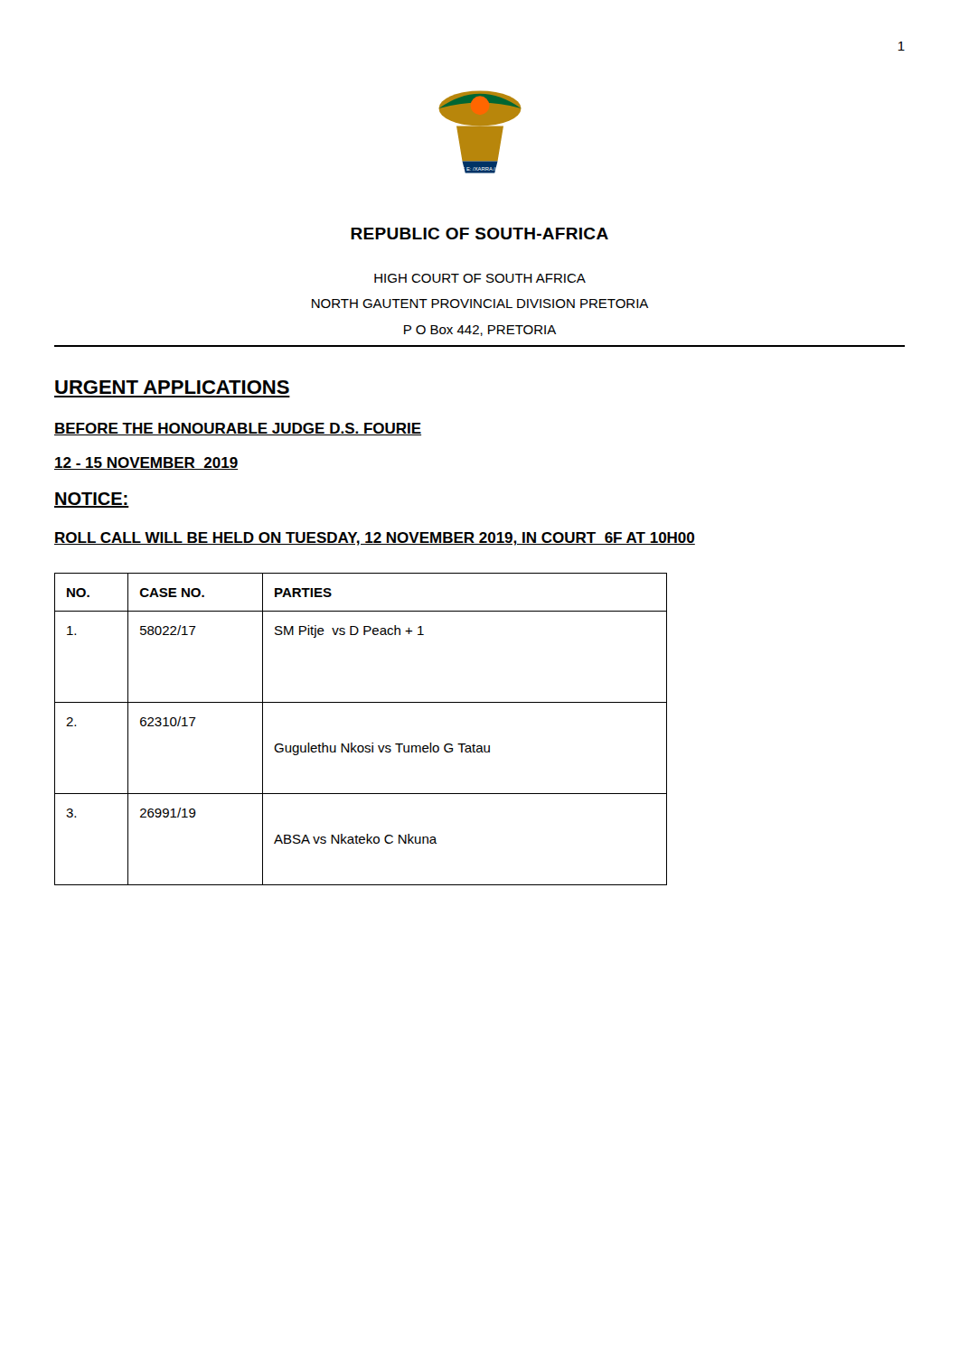1
REPUBLIC OF SOUTH-AFRICA
HIGH COURT OF SOUTH AFRICA
NORTH GAUTENT PROVINCIAL DIVISION PRETORIA
P O Box 442, PRETORIA
URGENT APPLICATIONS
BEFORE THE HONOURABLE JUDGE D.S. FOURIE
12 - 15 NOVEMBER 2019
NOTICE:
ROLL CALL WILL BE HELD ON TUESDAY, 12 NOVEMBER 2019, IN COURT 6F AT 10H00
| NO. | CASE NO. | PARTIES |
| --- | --- | --- |
| 1. | 58022/17 | SM Pitje vs D Peach + 1 |
| 2. | 62310/17 | Gugulethu Nkosi vs Tumelo G Tatau |
| 3. | 26991/19 | ABSA vs Nkateko C Nkuna |